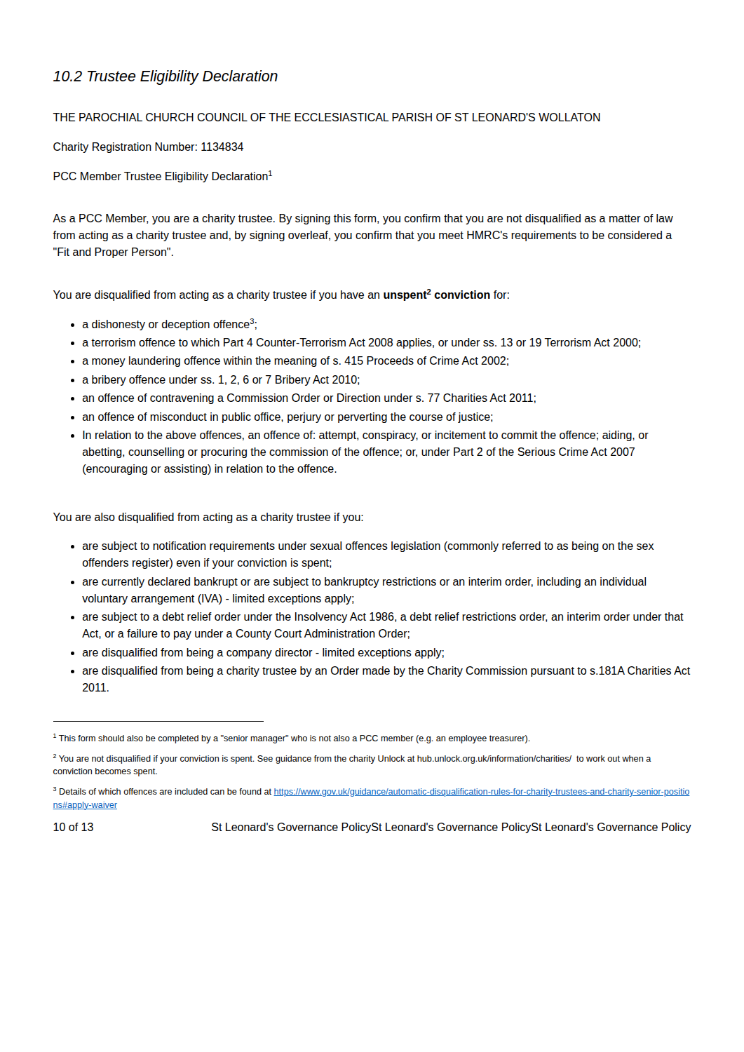10.2 Trustee Eligibility Declaration
THE PAROCHIAL CHURCH COUNCIL OF THE ECCLESIASTICAL PARISH OF ST LEONARD'S WOLLATON
Charity Registration Number: 1134834
PCC Member Trustee Eligibility Declaration1
As a PCC Member, you are a charity trustee. By signing this form, you confirm that you are not disqualified as a matter of law from acting as a charity trustee and, by signing overleaf, you confirm that you meet HMRC's requirements to be considered a "Fit and Proper Person".
You are disqualified from acting as a charity trustee if you have an unspent2 conviction for:
a dishonesty or deception offence3;
a terrorism offence to which Part 4 Counter-Terrorism Act 2008 applies, or under ss. 13 or 19 Terrorism Act 2000;
a money laundering offence within the meaning of s. 415 Proceeds of Crime Act 2002;
a bribery offence under ss. 1, 2, 6 or 7 Bribery Act 2010;
an offence of contravening a Commission Order or Direction under s. 77 Charities Act 2011;
an offence of misconduct in public office, perjury or perverting the course of justice;
In relation to the above offences, an offence of: attempt, conspiracy, or incitement to commit the offence; aiding, or abetting, counselling or procuring the commission of the offence; or, under Part 2 of the Serious Crime Act 2007 (encouraging or assisting) in relation to the offence.
You are also disqualified from acting as a charity trustee if you:
are subject to notification requirements under sexual offences legislation (commonly referred to as being on the sex offenders register) even if your conviction is spent;
are currently declared bankrupt or are subject to bankruptcy restrictions or an interim order, including an individual voluntary arrangement (IVA) - limited exceptions apply;
are subject to a debt relief order under the Insolvency Act 1986, a debt relief restrictions order, an interim order under that Act, or a failure to pay under a County Court Administration Order;
are disqualified from being a company director - limited exceptions apply;
are disqualified from being a charity trustee by an Order made by the Charity Commission pursuant to s.181A Charities Act 2011.
1 This form should also be completed by a "senior manager" who is not also a PCC member (e.g. an employee treasurer).
2 You are not disqualified if your conviction is spent. See guidance from the charity Unlock at hub.unlock.org.uk/information/charities/ to work out when a conviction becomes spent.
3 Details of which offences are included can be found at https://www.gov.uk/guidance/automatic-disqualification-rules-for-charity-trustees-and-charity-senior-positions#apply-waiver
10 of 13
St Leonard's Governance PolicySt Leonard's Governance PolicySt Leonard's Governance Policy